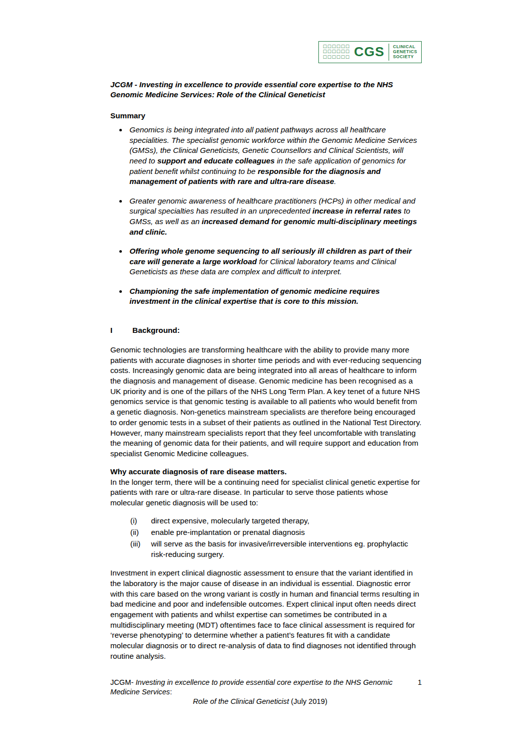☐☐☐☐☐☐
☐☐☐☐☐☐
☐☐☐☐☐☐
CGS
Clinical
Genetics
Society
JCGM - Investing in excellence to provide essential core expertise to the NHS Genomic Medicine Services: Role of the Clinical Geneticist
Summary
Genomics is being integrated into all patient pathways across all healthcare specialities. The specialist genomic workforce within the Genomic Medicine Services (GMSs), the Clinical Geneticists, Genetic Counsellors and Clinical Scientists, will need to support and educate colleagues in the safe application of genomics for patient benefit whilst continuing to be responsible for the diagnosis and management of patients with rare and ultra-rare disease.
Greater genomic awareness of healthcare practitioners (HCPs) in other medical and surgical specialties has resulted in an unprecedented increase in referral rates to GMSs, as well as an increased demand for genomic multi-disciplinary meetings and clinic.
Offering whole genome sequencing to all seriously ill children as part of their care will generate a large workload for Clinical laboratory teams and Clinical Geneticists as these data are complex and difficult to interpret.
Championing the safe implementation of genomic medicine requires investment in the clinical expertise that is core to this mission.
I Background:
Genomic technologies are transforming healthcare with the ability to provide many more patients with accurate diagnoses in shorter time periods and with ever-reducing sequencing costs. Increasingly genomic data are being integrated into all areas of healthcare to inform the diagnosis and management of disease. Genomic medicine has been recognised as a UK priority and is one of the pillars of the NHS Long Term Plan. A key tenet of a future NHS genomics service is that genomic testing is available to all patients who would benefit from a genetic diagnosis. Non-genetics mainstream specialists are therefore being encouraged to order genomic tests in a subset of their patients as outlined in the National Test Directory. However, many mainstream specialists report that they feel uncomfortable with translating the meaning of genomic data for their patients, and will require support and education from specialist Genomic Medicine colleagues.
Why accurate diagnosis of rare disease matters.
In the longer term, there will be a continuing need for specialist clinical genetic expertise for patients with rare or ultra-rare disease. In particular to serve those patients whose molecular genetic diagnosis will be used to:
(i) direct expensive, molecularly targeted therapy,
(ii) enable pre-implantation or prenatal diagnosis
(iii) will serve as the basis for invasive/irreversible interventions eg. prophylactic risk-reducing surgery.
Investment in expert clinical diagnostic assessment to ensure that the variant identified in the laboratory is the major cause of disease in an individual is essential. Diagnostic error with this care based on the wrong variant is costly in human and financial terms resulting in bad medicine and poor and indefensible outcomes. Expert clinical input often needs direct engagement with patients and whilst expertise can sometimes be contributed in a multidisciplinary meeting (MDT) oftentimes face to face clinical assessment is required for ‘reverse phenotyping’ to determine whether a patient’s features fit with a candidate molecular diagnosis or to direct re-analysis of data to find diagnoses not identified through routine analysis.
JCGM- Investing in excellence to provide essential core expertise to the NHS Genomic Medicine Services: 1
Role of the Clinical Geneticist (July 2019)